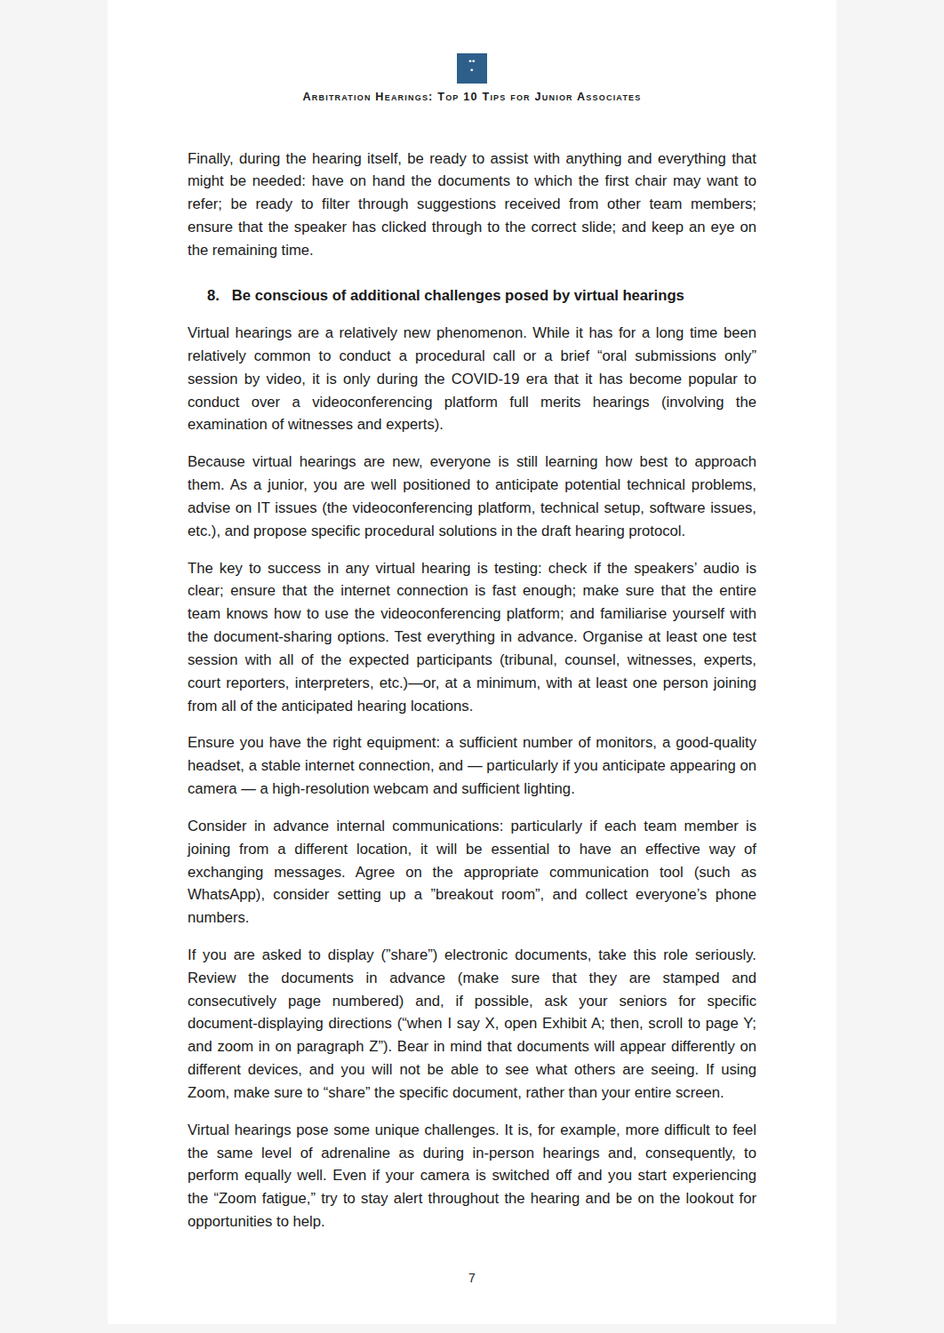••
•
Arbitration Hearings: Top 10 Tips for Junior Associates
Finally, during the hearing itself, be ready to assist with anything and everything that might be needed: have on hand the documents to which the first chair may want to refer; be ready to filter through suggestions received from other team members; ensure that the speaker has clicked through to the correct slide; and keep an eye on the remaining time.
8. Be conscious of additional challenges posed by virtual hearings
Virtual hearings are a relatively new phenomenon. While it has for a long time been relatively common to conduct a procedural call or a brief “oral submissions only” session by video, it is only during the COVID-19 era that it has become popular to conduct over a videoconferencing platform full merits hearings (involving the examination of witnesses and experts).
Because virtual hearings are new, everyone is still learning how best to approach them. As a junior, you are well positioned to anticipate potential technical problems, advise on IT issues (the videoconferencing platform, technical setup, software issues, etc.), and propose specific procedural solutions in the draft hearing protocol.
The key to success in any virtual hearing is testing: check if the speakers’ audio is clear; ensure that the internet connection is fast enough; make sure that the entire team knows how to use the videoconferencing platform; and familiarise yourself with the document-sharing options. Test everything in advance. Organise at least one test session with all of the expected participants (tribunal, counsel, witnesses, experts, court reporters, interpreters, etc.)—or, at a minimum, with at least one person joining from all of the anticipated hearing locations.
Ensure you have the right equipment: a sufficient number of monitors, a good-quality headset, a stable internet connection, and — particularly if you anticipate appearing on camera — a high-resolution webcam and sufficient lighting.
Consider in advance internal communications: particularly if each team member is joining from a different location, it will be essential to have an effective way of exchanging messages. Agree on the appropriate communication tool (such as WhatsApp), consider setting up a ”breakout room”, and collect everyone’s phone numbers.
If you are asked to display (”share”) electronic documents, take this role seriously. Review the documents in advance (make sure that they are stamped and consecutively page numbered) and, if possible, ask your seniors for specific document-displaying directions (“when I say X, open Exhibit A; then, scroll to page Y; and zoom in on paragraph Z”). Bear in mind that documents will appear differently on different devices, and you will not be able to see what others are seeing. If using Zoom, make sure to “share” the specific document, rather than your entire screen.
Virtual hearings pose some unique challenges. It is, for example, more difficult to feel the same level of adrenaline as during in-person hearings and, consequently, to perform equally well. Even if your camera is switched off and you start experiencing the “Zoom fatigue,” try to stay alert throughout the hearing and be on the lookout for opportunities to help.
7